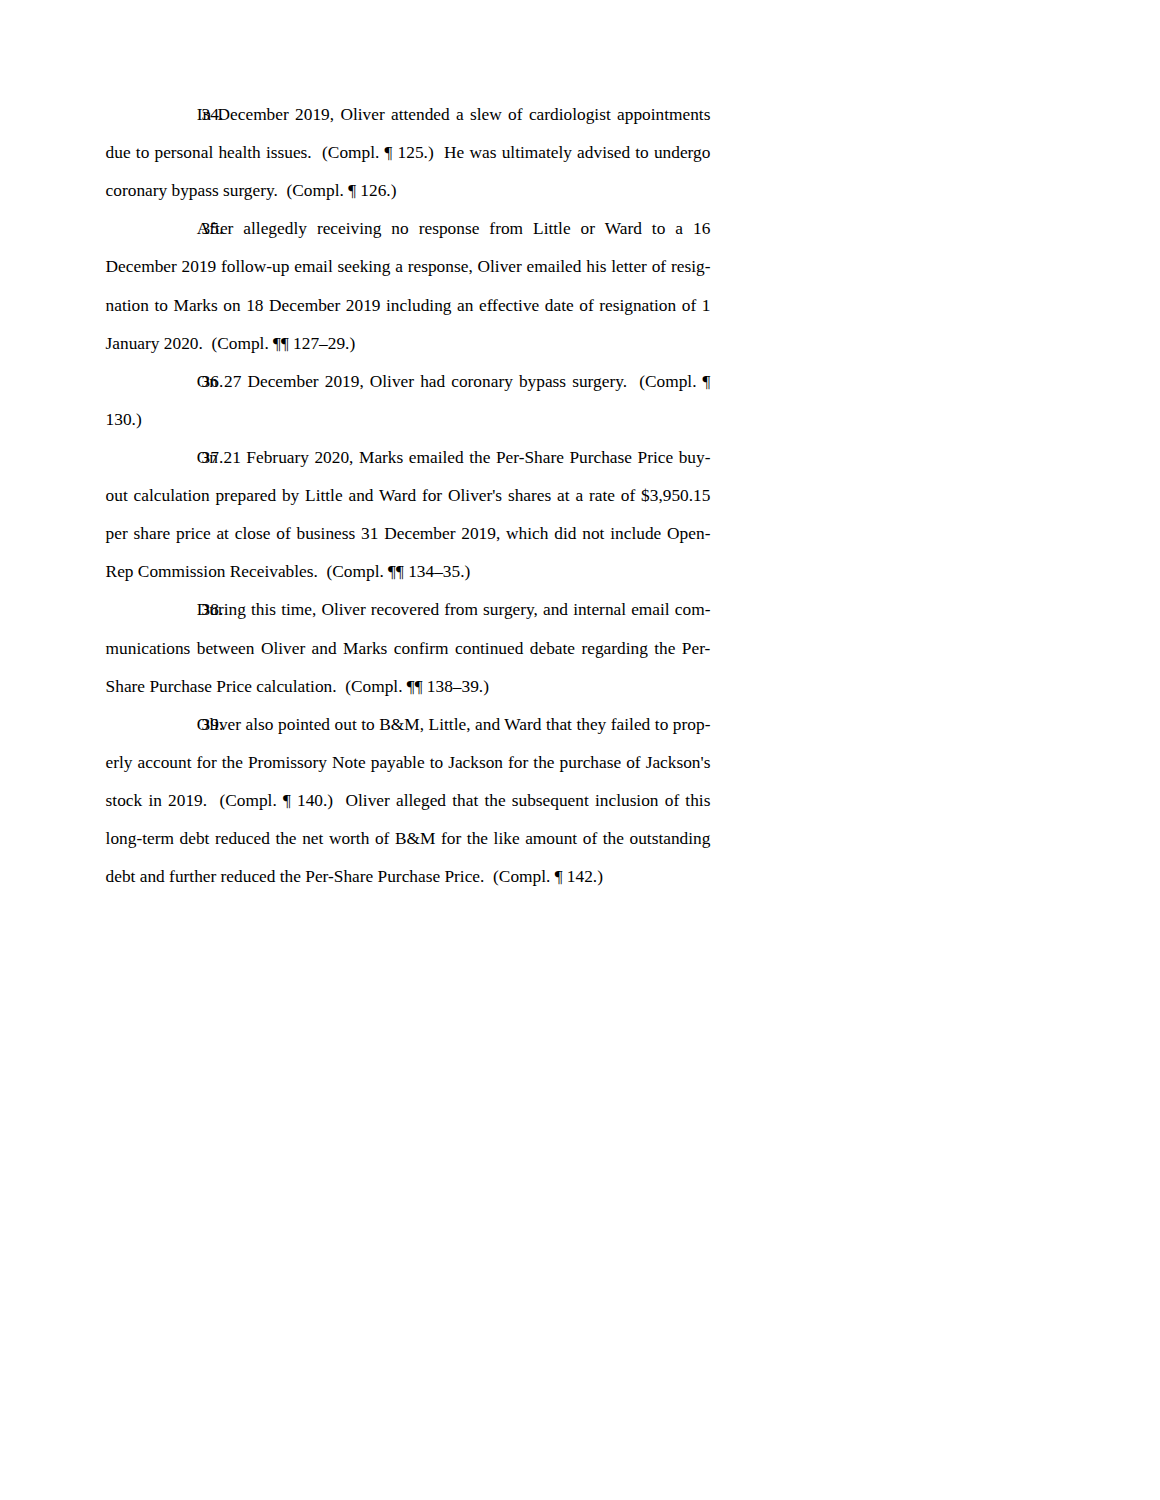34. In December 2019, Oliver attended a slew of cardiologist appointments due to personal health issues. (Compl. ¶ 125.) He was ultimately advised to undergo coronary bypass surgery. (Compl. ¶ 126.)
35. After allegedly receiving no response from Little or Ward to a 16 December 2019 follow-up email seeking a response, Oliver emailed his letter of resignation to Marks on 18 December 2019 including an effective date of resignation of 1 January 2020. (Compl. ¶¶ 127–29.)
36. On 27 December 2019, Oliver had coronary bypass surgery. (Compl. ¶ 130.)
37. On 21 February 2020, Marks emailed the Per-Share Purchase Price buyout calculation prepared by Little and Ward for Oliver's shares at a rate of $3,950.15 per share price at close of business 31 December 2019, which did not include Open-Rep Commission Receivables. (Compl. ¶¶ 134–35.)
38. During this time, Oliver recovered from surgery, and internal email communications between Oliver and Marks confirm continued debate regarding the Per-Share Purchase Price calculation. (Compl. ¶¶ 138–39.)
39. Oliver also pointed out to B&M, Little, and Ward that they failed to properly account for the Promissory Note payable to Jackson for the purchase of Jackson's stock in 2019. (Compl. ¶ 140.) Oliver alleged that the subsequent inclusion of this long-term debt reduced the net worth of B&M for the like amount of the outstanding debt and further reduced the Per-Share Purchase Price. (Compl. ¶ 142.)